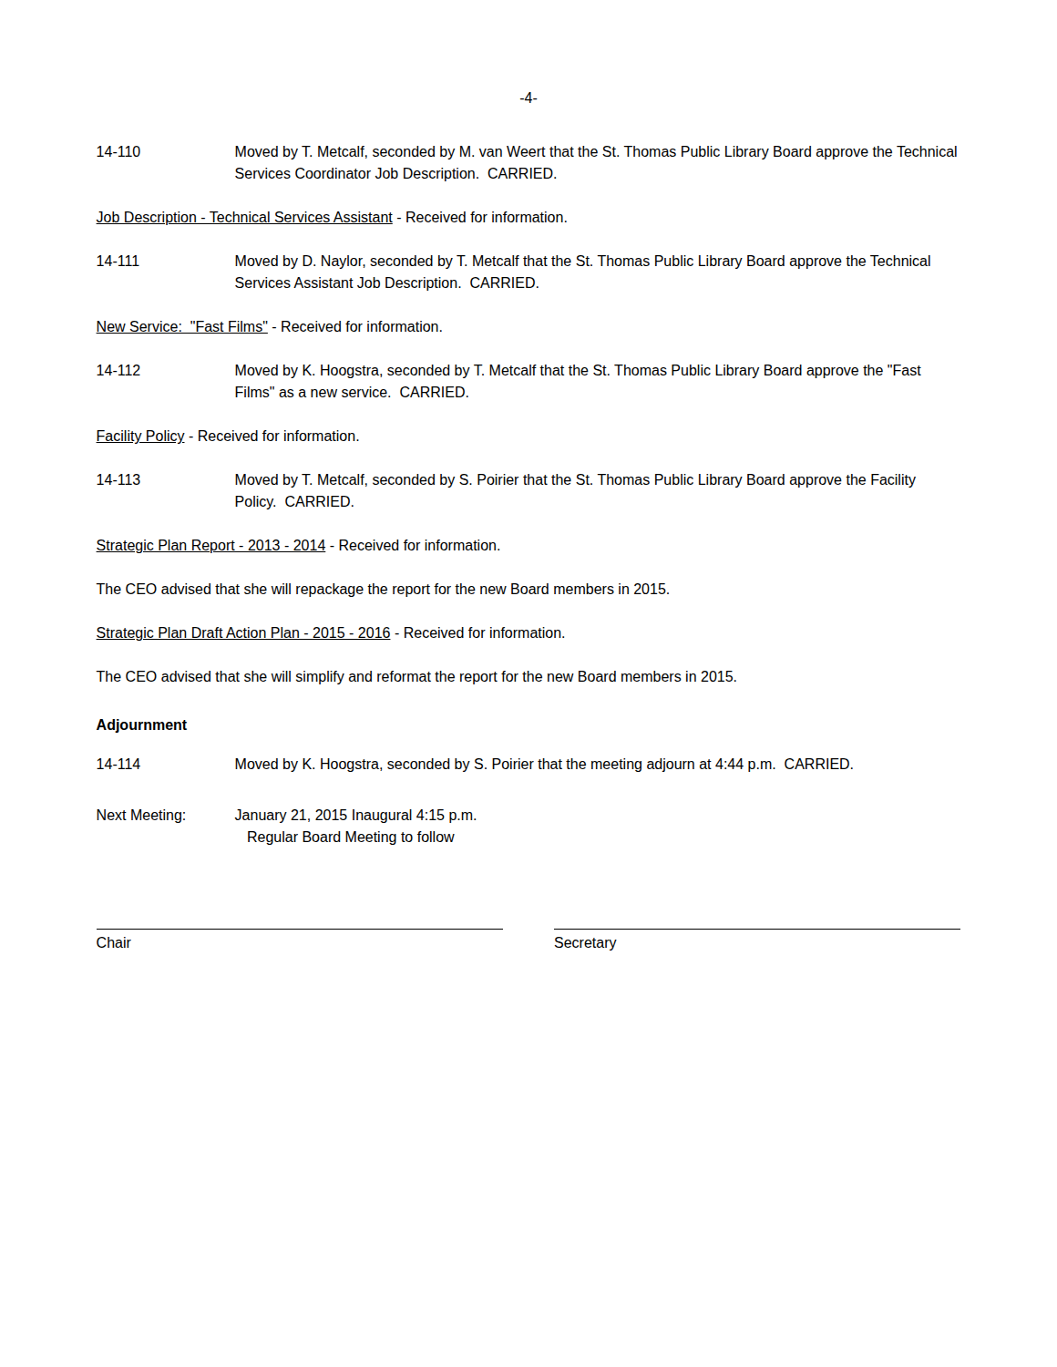-4-
14-110
Moved by T. Metcalf, seconded by M. van Weert that the St. Thomas Public Library Board approve the Technical Services Coordinator Job Description. CARRIED.
Job Description - Technical Services Assistant - Received for information.
14-111
Moved by D. Naylor, seconded by T. Metcalf that the St. Thomas Public Library Board approve the Technical Services Assistant Job Description. CARRIED.
New Service: "Fast Films" - Received for information.
14-112
Moved by K. Hoogstra, seconded by T. Metcalf that the St. Thomas Public Library Board approve the "Fast Films" as a new service. CARRIED.
Facility Policy - Received for information.
14-113
Moved by T. Metcalf, seconded by S. Poirier that the St. Thomas Public Library Board approve the Facility Policy. CARRIED.
Strategic Plan Report - 2013 - 2014 - Received for information.
The CEO advised that she will repackage the report for the new Board members in 2015.
Strategic Plan Draft Action Plan - 2015 - 2016 - Received for information.
The CEO advised that she will simplify and reformat the report for the new Board members in 2015.
Adjournment
14-114
Moved by K. Hoogstra, seconded by S. Poirier that the meeting adjourn at 4:44 p.m. CARRIED.
Next Meeting:
January 21, 2015 Inaugural 4:15 p.m.
Regular Board Meeting to follow
Chair
Secretary